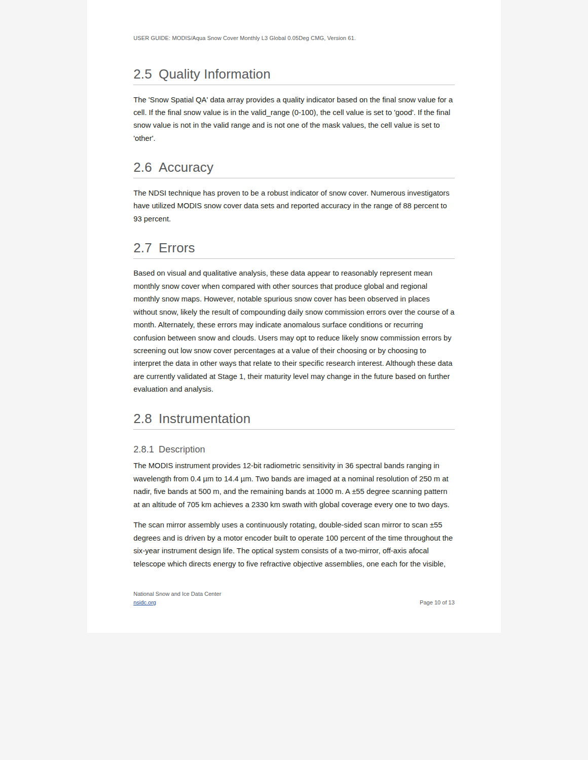USER GUIDE: MODIS/Aqua Snow Cover Monthly L3 Global 0.05Deg CMG, Version 61.
2.5 Quality Information
The 'Snow Spatial QA' data array provides a quality indicator based on the final snow value for a cell. If the final snow value is in the valid_range (0-100), the cell value is set to 'good'. If the final snow value is not in the valid range and is not one of the mask values, the cell value is set to 'other'.
2.6 Accuracy
The NDSI technique has proven to be a robust indicator of snow cover. Numerous investigators have utilized MODIS snow cover data sets and reported accuracy in the range of 88 percent to 93 percent.
2.7 Errors
Based on visual and qualitative analysis, these data appear to reasonably represent mean monthly snow cover when compared with other sources that produce global and regional monthly snow maps. However, notable spurious snow cover has been observed in places without snow, likely the result of compounding daily snow commission errors over the course of a month. Alternately, these errors may indicate anomalous surface conditions or recurring confusion between snow and clouds. Users may opt to reduce likely snow commission errors by screening out low snow cover percentages at a value of their choosing or by choosing to interpret the data in other ways that relate to their specific research interest. Although these data are currently validated at Stage 1, their maturity level may change in the future based on further evaluation and analysis.
2.8 Instrumentation
2.8.1 Description
The MODIS instrument provides 12-bit radiometric sensitivity in 36 spectral bands ranging in wavelength from 0.4 µm to 14.4 µm. Two bands are imaged at a nominal resolution of 250 m at nadir, five bands at 500 m, and the remaining bands at 1000 m. A ±55 degree scanning pattern at an altitude of 705 km achieves a 2330 km swath with global coverage every one to two days.
The scan mirror assembly uses a continuously rotating, double-sided scan mirror to scan ±55 degrees and is driven by a motor encoder built to operate 100 percent of the time throughout the six-year instrument design life. The optical system consists of a two-mirror, off-axis afocal telescope which directs energy to five refractive objective assemblies, one each for the visible,
National Snow and Ice Data Center
nsidc.org
Page 10 of 13